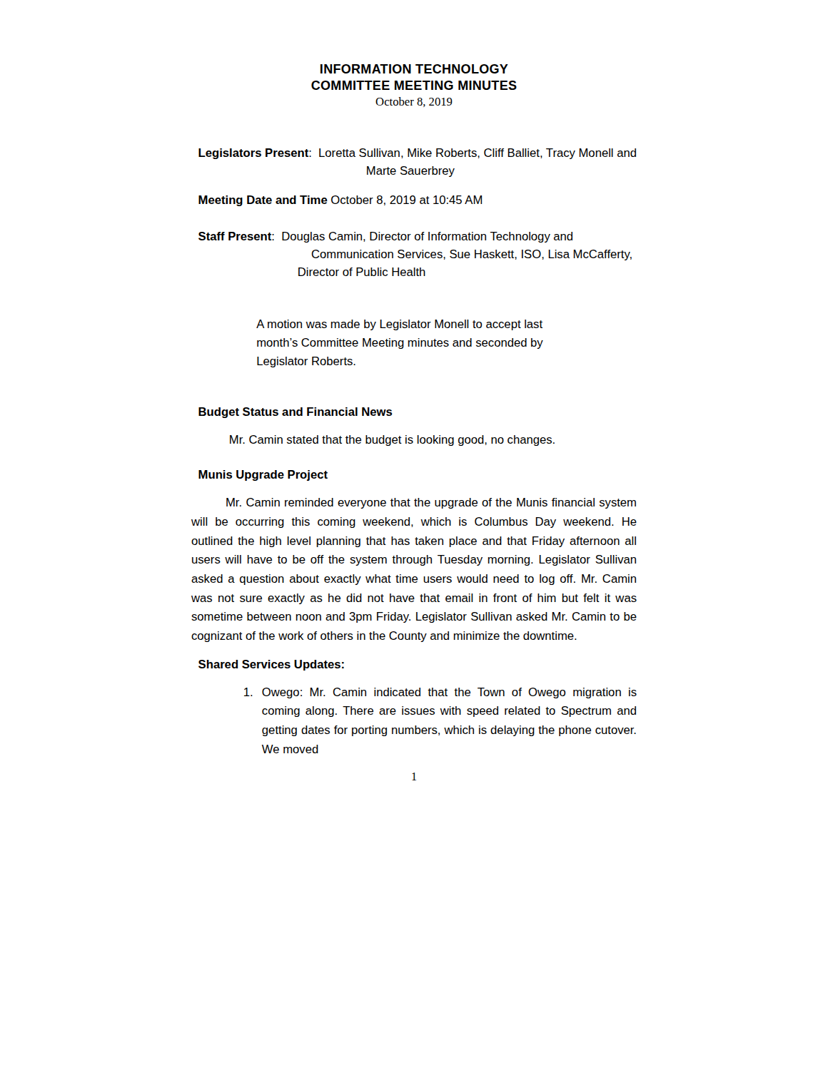INFORMATION TECHNOLOGY
COMMITTEE MEETING MINUTES
October 8, 2019
Legislators Present: Loretta Sullivan, Mike Roberts, Cliff Balliet, Tracy Monell and
Marte Sauerbrey
Meeting Date and Time October 8, 2019 at 10:45 AM
Staff Present: Douglas Camin, Director of Information Technology and
Communication Services, Sue Haskett, ISO, Lisa McCafferty,
Director of Public Health
A motion was made by Legislator Monell to accept last month’s Committee Meeting minutes and seconded by Legislator Roberts.
Budget Status and Financial News
Mr. Camin stated that the budget is looking good, no changes.
Munis Upgrade Project
Mr. Camin reminded everyone that the upgrade of the Munis financial system will be occurring this coming weekend, which is Columbus Day weekend. He outlined the high level planning that has taken place and that Friday afternoon all users will have to be off the system through Tuesday morning. Legislator Sullivan asked a question about exactly what time users would need to log off. Mr. Camin was not sure exactly as he did not have that email in front of him but felt it was sometime between noon and 3pm Friday. Legislator Sullivan asked Mr. Camin to be cognizant of the work of others in the County and minimize the downtime.
Shared Services Updates:
Owego: Mr. Camin indicated that the Town of Owego migration is coming along. There are issues with speed related to Spectrum and getting dates for porting numbers, which is delaying the phone cutover. We moved
1